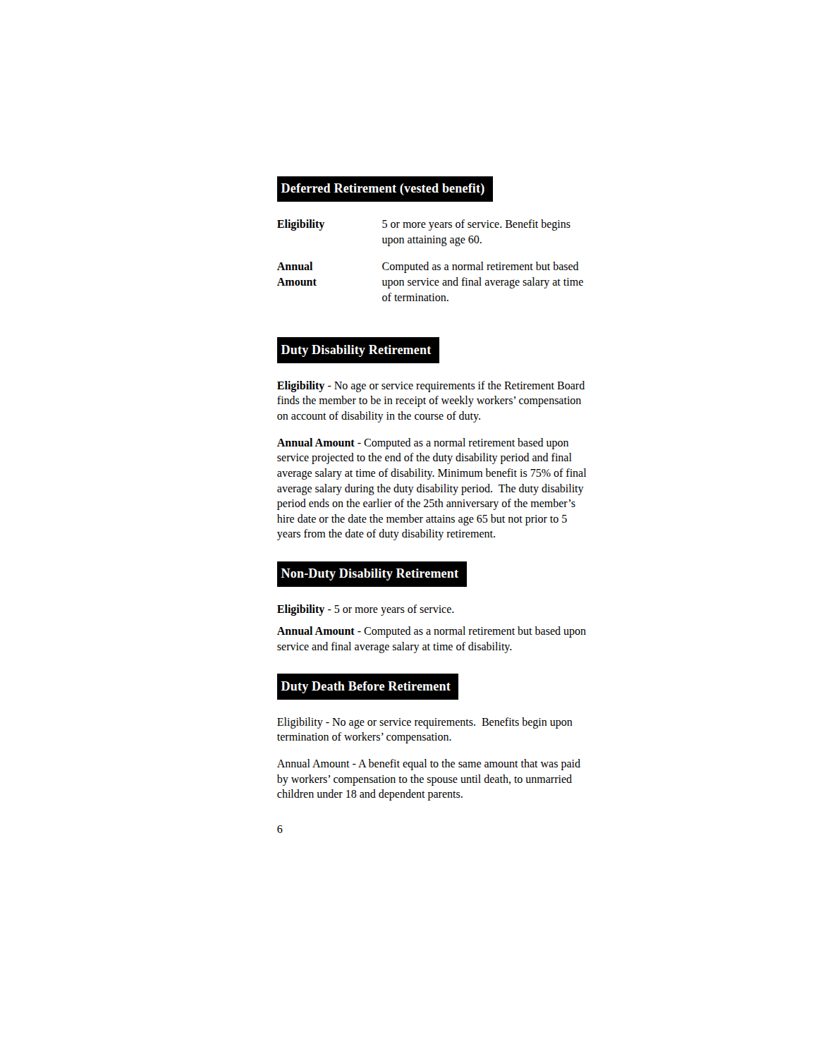Deferred Retirement (vested benefit)
| Eligibility | 5 or more years of service. Benefit begins upon attaining age 60. |
| Annual Amount | Computed as a normal retirement but based upon service and final average salary at time of termination. |
Duty Disability Retirement
Eligibility - No age or service requirements if the Retirement Board finds the member to be in receipt of weekly workers’ compensation on account of disability in the course of duty.
Annual Amount - Computed as a normal retirement based upon service projected to the end of the duty disability period and final average salary at time of disability. Minimum benefit is 75% of final average salary during the duty disability period. The duty disability period ends on the earlier of the 25th anniversary of the member’s hire date or the date the member attains age 65 but not prior to 5 years from the date of duty disability retirement.
Non-Duty Disability Retirement
Eligibility - 5 or more years of service.
Annual Amount - Computed as a normal retirement but based upon service and final average salary at time of disability.
Duty Death Before Retirement
Eligibility - No age or service requirements. Benefits begin upon termination of workers’ compensation.
Annual Amount - A benefit equal to the same amount that was paid by workers’ compensation to the spouse until death, to unmarried children under 18 and dependent parents.
6